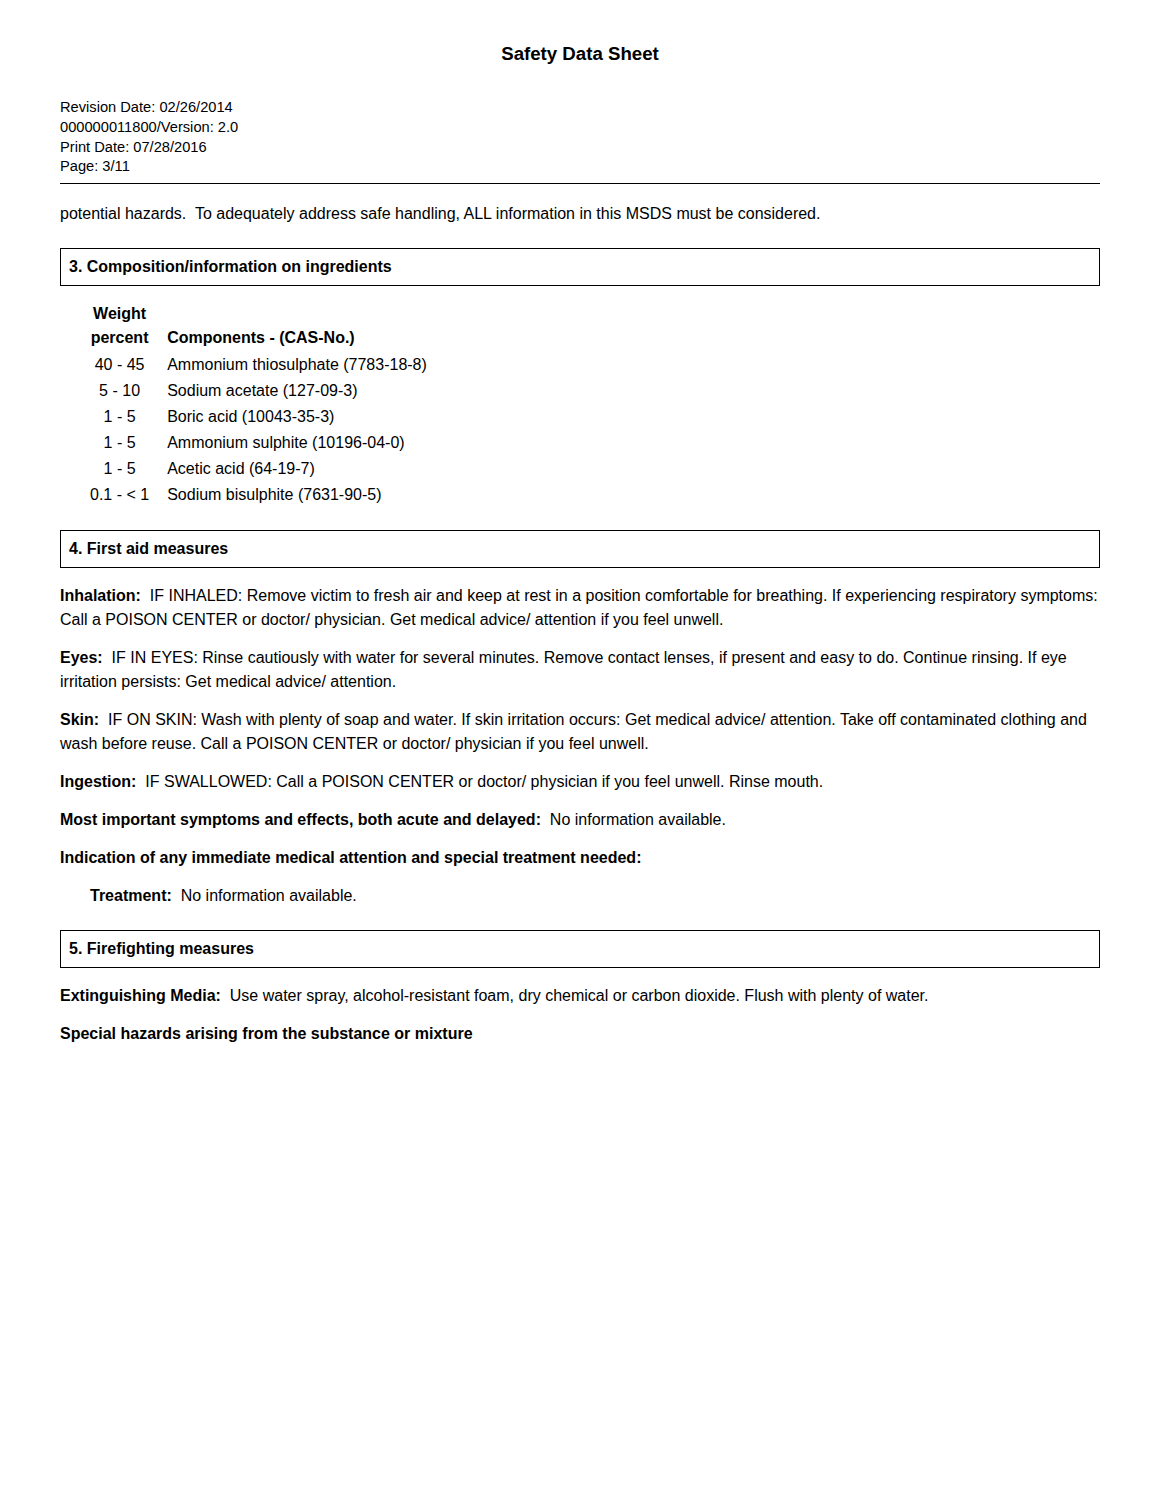Safety Data Sheet
Revision Date: 02/26/2014
000000011800/Version: 2.0
Print Date: 07/28/2016
Page: 3/11
potential hazards. To adequately address safe handling, ALL information in this MSDS must be considered.
3. Composition/information on ingredients
| Weight percent | Components - (CAS-No.) |
| --- | --- |
| 40 - 45 | Ammonium thiosulphate (7783-18-8) |
| 5 - 10 | Sodium acetate (127-09-3) |
| 1 - 5 | Boric acid (10043-35-3) |
| 1 - 5 | Ammonium sulphite (10196-04-0) |
| 1 - 5 | Acetic acid (64-19-7) |
| 0.1 - < 1 | Sodium bisulphite (7631-90-5) |
4. First aid measures
Inhalation: IF INHALED: Remove victim to fresh air and keep at rest in a position comfortable for breathing. If experiencing respiratory symptoms: Call a POISON CENTER or doctor/ physician. Get medical advice/ attention if you feel unwell.
Eyes: IF IN EYES: Rinse cautiously with water for several minutes. Remove contact lenses, if present and easy to do. Continue rinsing. If eye irritation persists: Get medical advice/ attention.
Skin: IF ON SKIN: Wash with plenty of soap and water. If skin irritation occurs: Get medical advice/ attention. Take off contaminated clothing and wash before reuse. Call a POISON CENTER or doctor/ physician if you feel unwell.
Ingestion: IF SWALLOWED: Call a POISON CENTER or doctor/ physician if you feel unwell. Rinse mouth.
Most important symptoms and effects, both acute and delayed: No information available.
Indication of any immediate medical attention and special treatment needed:
Treatment: No information available.
5. Firefighting measures
Extinguishing Media: Use water spray, alcohol-resistant foam, dry chemical or carbon dioxide. Flush with plenty of water.
Special hazards arising from the substance or mixture